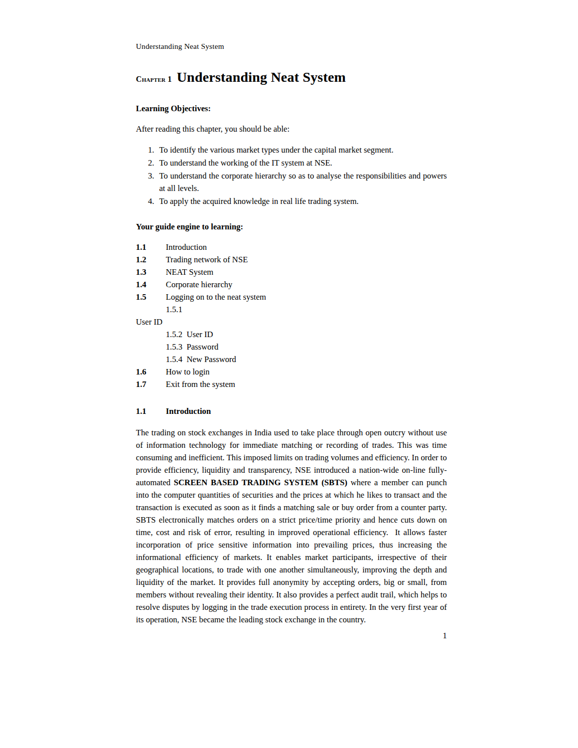Understanding Neat System
Chapter 1 Understanding Neat System
Learning Objectives:
After reading this chapter, you should be able:
To identify the various market types under the capital market segment.
To understand the working of the IT system at NSE.
To understand the corporate hierarchy so as to analyse the responsibilities and powers at all levels.
To apply the acquired knowledge in real life trading system.
Your guide engine to learning:
1.1 Introduction
1.2 Trading network of NSE
1.3 NEAT System
1.4 Corporate hierarchy
1.5 Logging on to the neat system
1.5.1
User ID
1.5.2 User ID
1.5.3 Password
1.5.4 New Password
1.6 How to login
1.7 Exit from the system
1.1 Introduction
The trading on stock exchanges in India used to take place through open outcry without use of information technology for immediate matching or recording of trades. This was time consuming and inefficient. This imposed limits on trading volumes and efficiency. In order to provide efficiency, liquidity and transparency, NSE introduced a nation-wide on-line fully-automated SCREEN BASED TRADING SYSTEM (SBTS) where a member can punch into the computer quantities of securities and the prices at which he likes to transact and the transaction is executed as soon as it finds a matching sale or buy order from a counter party. SBTS electronically matches orders on a strict price/time priority and hence cuts down on time, cost and risk of error, resulting in improved operational efficiency. It allows faster incorporation of price sensitive information into prevailing prices, thus increasing the informational efficiency of markets. It enables market participants, irrespective of their geographical locations, to trade with one another simultaneously, improving the depth and liquidity of the market. It provides full anonymity by accepting orders, big or small, from members without revealing their identity. It also provides a perfect audit trail, which helps to resolve disputes by logging in the trade execution process in entirety. In the very first year of its operation, NSE became the leading stock exchange in the country.
1